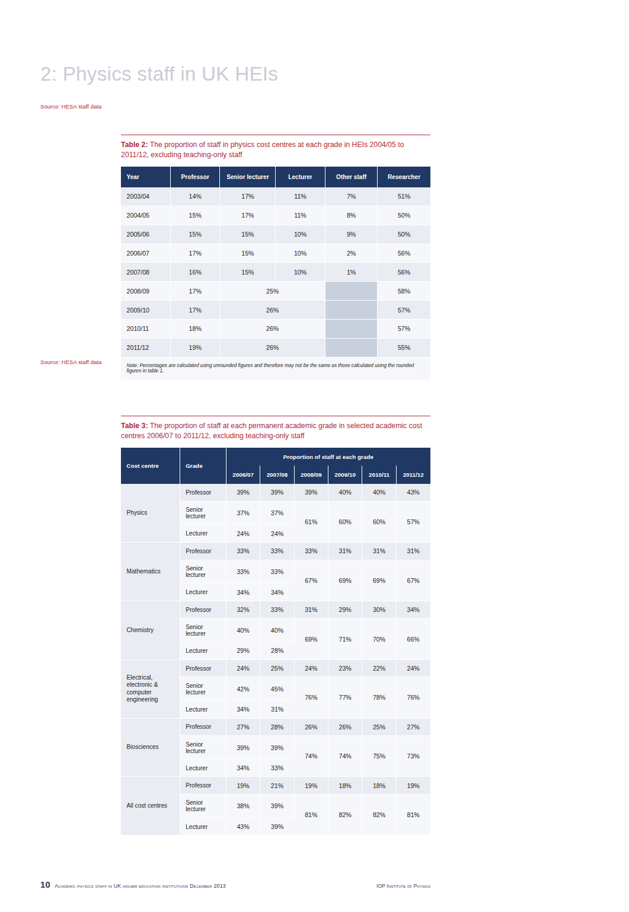2: Physics staff in UK HEIs
Source: HESA staff data
Table 2: The proportion of staff in physics cost centres at each grade in HEIs 2004/05 to 2011/12, excluding teaching-only staff
| Year | Professor | Senior lecturer | Lecturer | Other staff | Researcher |
| --- | --- | --- | --- | --- | --- |
| 2003/04 | 14% | 17% | 11% | 7% | 51% |
| 2004/05 | 15% | 17% | 11% | 8% | 50% |
| 2005/06 | 15% | 15% | 10% | 9% | 50% |
| 2006/07 | 17% | 15% | 10% | 2% | 56% |
| 2007/08 | 16% | 15% | 10% | 1% | 56% |
| 2008/09 | 17% | 25% | | 58% |
| 2009/10 | 17% | 26% | | 57% |
| 2010/11 | 18% | 26% | | 57% |
| 2011/12 | 19% | 26% | | 55% |
| Note: Percentages are calculated using unrounded figures and therefore may not be the same as those calculated using the rounded figures in table 1. |
Source: HESA staff data
Table 3: The proportion of staff at each permanent academic grade in selected academic cost centres 2006/07 to 2011/12, excluding teaching-only staff
| Cost centre | Grade | Proportion of staff at each grade |
| --- | --- | --- |
| 2006/07 | 2007/08 | 2008/09 | 2009/10 | 2010/11 | 2011/12 |
| Physics | Professor | 39% | 39% | 39% | 40% | 40% | 43% |
| Senior lecturer | 37% | 37% | 61% | 60% | 60% | 57% |
| Lecturer | 24% | 24% |
| Mathematics | Professor | 33% | 33% | 33% | 31% | 31% | 31% |
| Senior lecturer | 33% | 33% | 67% | 69% | 69% | 67% |
| Lecturer | 34% | 34% |
| Chemistry | Professor | 32% | 33% | 31% | 29% | 30% | 34% |
| Senior lecturer | 40% | 40% | 69% | 71% | 70% | 66% |
| Lecturer | 29% | 28% |
| Electrical, electronic & computer engineering | Professor | 24% | 25% | 24% | 23% | 22% | 24% |
| Senior lecturer | 42% | 45% | 76% | 77% | 78% | 76% |
| Lecturer | 34% | 31% |
| Biosciences | Professor | 27% | 28% | 26% | 26% | 25% | 27% |
| Senior lecturer | 39% | 39% | 74% | 74% | 75% | 73% |
| Lecturer | 34% | 33% |
| All cost centres | Professor | 19% | 21% | 19% | 18% | 18% | 19% |
| Senior lecturer | 38% | 39% | 81% | 82% | 82% | 81% |
| Lecturer | 43% | 39% |
10 Academic physics staff in UK higher education institutions December 2013
IOP Institute of Physics